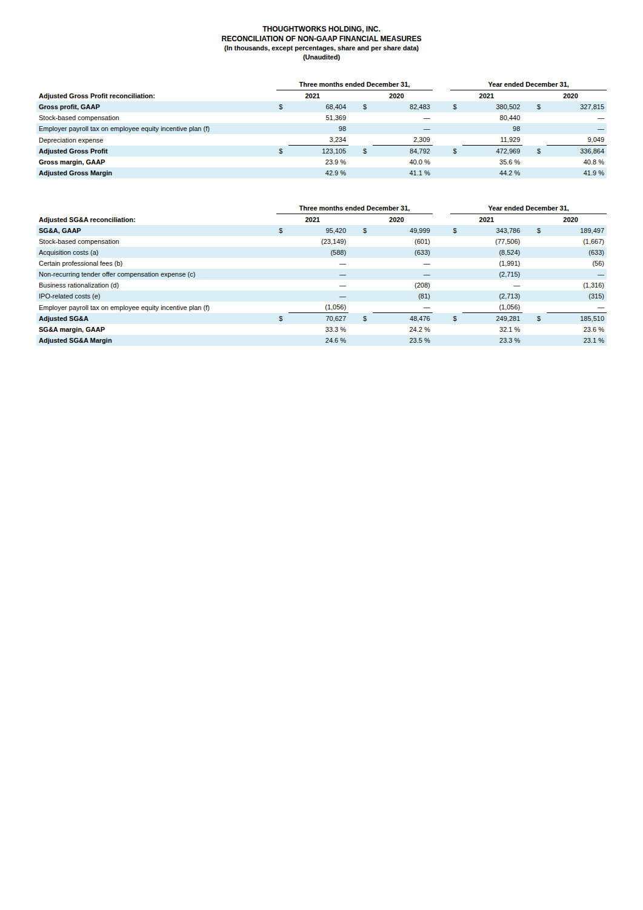THOUGHTWORKS HOLDING, INC.
RECONCILIATION OF NON-GAAP FINANCIAL MEASURES
(In thousands, except percentages, share and per share data)
(Unaudited)
| | Three months ended December 31, | | Year ended December 31, |
| Adjusted Gross Profit reconciliation: | 2021 | | 2020 | | 2021 | | 2020 |
| Gross profit, GAAP | $ | 68,404 | | $ | 82,483 | | $ | 380,502 | | $ | 327,815 |
| Stock-based compensation | | 51,369 | | | — | | | 80,440 | | | — |
| Employer payroll tax on employee equity incentive plan (f) | | 98 | | | — | | | 98 | | | — |
| Depreciation expense | | 3,234 | | | 2,309 | | | 11,929 | | | 9,049 |
| Adjusted Gross Profit | $ | 123,105 | | $ | 84,792 | | $ | 472,969 | | $ | 336,864 |
| Gross margin, GAAP | | 23.9 % | | | 40.0 % | | | 35.6 % | | | 40.8 % |
| Adjusted Gross Margin | | 42.9 % | | | 41.1 % | | | 44.2 % | | | 41.9 % |
| | Three months ended December 31, | | Year ended December 31, |
| Adjusted SG&A reconciliation: | 2021 | | 2020 | | 2021 | | 2020 |
| SG&A, GAAP | $ | 95,420 | | $ | 49,999 | | $ | 343,786 | | $ | 189,497 |
| Stock-based compensation | | (23,149) | | | (601) | | | (77,506) | | | (1,667) |
| Acquisition costs (a) | | (588) | | | (633) | | | (8,524) | | | (633) |
| Certain professional fees (b) | | — | | | — | | | (1,991) | | | (56) |
| Non-recurring tender offer compensation expense (c) | | — | | | — | | | (2,715) | | | — |
| Business rationalization (d) | | — | | | (208) | | | — | | | (1,316) |
| IPO-related costs (e) | | — | | | (81) | | | (2,713) | | | (315) |
| Employer payroll tax on employee equity incentive plan (f) | | (1,056) | | | — | | | (1,056) | | | — |
| Adjusted SG&A | $ | 70,627 | | $ | 48,476 | | $ | 249,281 | | $ | 185,510 |
| SG&A margin, GAAP | | 33.3 % | | | 24.2 % | | | 32.1 % | | | 23.6 % |
| Adjusted SG&A Margin | | 24.6 % | | | 23.5 % | | | 23.3 % | | | 23.1 % |